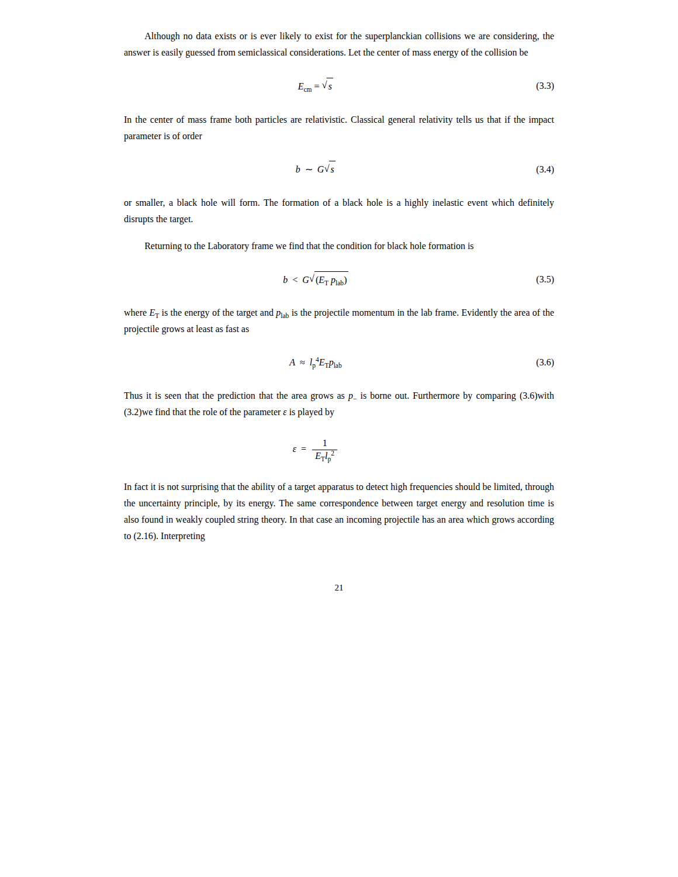Although no data exists or is ever likely to exist for the superplanckian collisions we are considering, the answer is easily guessed from semiclassical considerations. Let the center of mass energy of the collision be
Ecm = s (3.3)
In the center of mass frame both particles are relativistic. Classical general relativity tells us that if the impact parameter is of order
b ∼ Gs (3.4)
or smaller, a black hole will form. The formation of a black hole is a highly inelastic event which definitely disrupts the target.
Returning to the Laboratory frame we find that the condition for black hole formation is
b < G(ET plab) (3.5)
where ET is the energy of the target and plab is the projectile momentum in the lab frame. Evidently the area of the projectile grows at least as fast as
A ≈ lp4ETplab (3.6)
Thus it is seen that the prediction that the area grows as p− is borne out. Furthermore by comparing (3.6)with (3.2)we find that the role of the parameter ε is played by
ε = 1 ETlp2
In fact it is not surprising that the ability of a target apparatus to detect high frequencies should be limited, through the uncertainty principle, by its energy. The same correspondence between target energy and resolution time is also found in weakly coupled string theory. In that case an incoming projectile has an area which grows according to (2.16). Interpreting
21